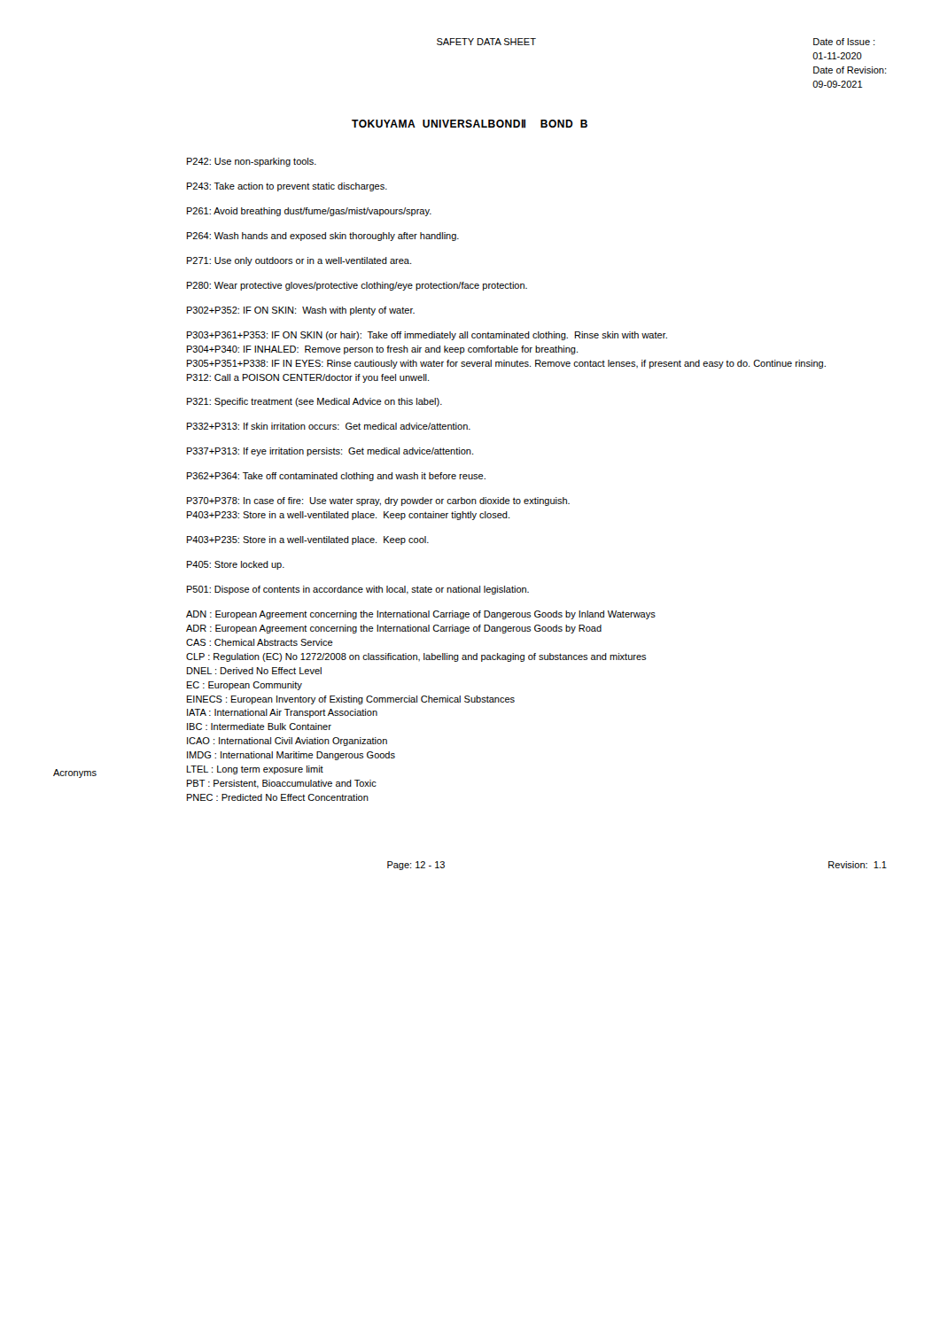SAFETY DATA SHEET
Date of Issue :
01-11-2020
Date of Revision:
09-09-2021
TOKUYAMA UNIVERSALBONDⅡ BOND B
Acronyms
P242: Use non-sparking tools.
P243: Take action to prevent static discharges.
P261: Avoid breathing dust/fume/gas/mist/vapours/spray.
P264: Wash hands and exposed skin thoroughly after handling.
P271: Use only outdoors or in a well-ventilated area.
P280: Wear protective gloves/protective clothing/eye protection/face protection.
P302+P352: IF ON SKIN: Wash with plenty of water.
P303+P361+P353: IF ON SKIN (or hair): Take off immediately all contaminated clothing. Rinse skin with water.
P304+P340: IF INHALED: Remove person to fresh air and keep comfortable for breathing.
P305+P351+P338: IF IN EYES: Rinse cautiously with water for several minutes. Remove contact lenses, if present and easy to do. Continue rinsing.
P312: Call a POISON CENTER/doctor if you feel unwell.
P321: Specific treatment (see Medical Advice on this label).
P332+P313: If skin irritation occurs: Get medical advice/attention.
P337+P313: If eye irritation persists: Get medical advice/attention.
P362+P364: Take off contaminated clothing and wash it before reuse.
P370+P378: In case of fire: Use water spray, dry powder or carbon dioxide to extinguish.
P403+P233: Store in a well-ventilated place. Keep container tightly closed.
P403+P235: Store in a well-ventilated place. Keep cool.
P405: Store locked up.
P501: Dispose of contents in accordance with local, state or national legislation.
ADN : European Agreement concerning the International Carriage of Dangerous Goods by Inland Waterways
ADR : European Agreement concerning the International Carriage of Dangerous Goods by Road
CAS : Chemical Abstracts Service
CLP : Regulation (EC) No 1272/2008 on classification, labelling and packaging of substances and mixtures
DNEL : Derived No Effect Level
EC : European Community
EINECS : European Inventory of Existing Commercial Chemical Substances
IATA : International Air Transport Association
IBC : Intermediate Bulk Container
ICAO : International Civil Aviation Organization
IMDG : International Maritime Dangerous Goods
LTEL : Long term exposure limit
PBT : Persistent, Bioaccumulative and Toxic
PNEC : Predicted No Effect Concentration
Page: 12 - 13
Revision: 1.1